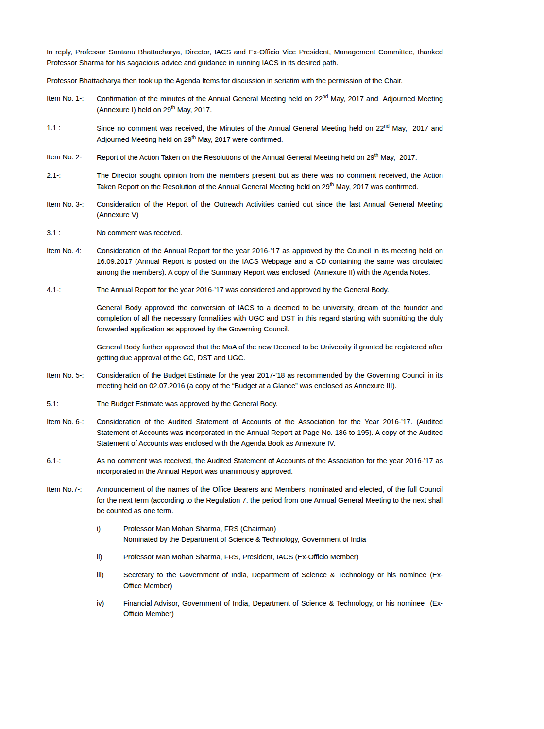In reply, Professor Santanu Bhattacharya, Director, IACS and Ex-Officio Vice President, Management Committee, thanked Professor Sharma for his sagacious advice and guidance in running IACS in its desired path.
Professor Bhattacharya then took up the Agenda Items for discussion in seriatim with the permission of the Chair.
Item No. 1-:
Confirmation of the minutes of the Annual General Meeting held on 22nd May, 2017 and Adjourned Meeting (Annexure I) held on 29th May, 2017.
1.1 :
Since no comment was received, the Minutes of the Annual General Meeting held on 22nd May, 2017 and Adjourned Meeting held on 29th May, 2017 were confirmed.
Item No. 2-
Report of the Action Taken on the Resolutions of the Annual General Meeting held on 29th May, 2017.
2.1-:
The Director sought opinion from the members present but as there was no comment received, the Action Taken Report on the Resolution of the Annual General Meeting held on 29th May, 2017 was confirmed.
Item No. 3-:
Consideration of the Report of the Outreach Activities carried out since the last Annual General Meeting (Annexure V)
3.1 :
No comment was received.
Item No. 4:
Consideration of the Annual Report for the year 2016-’17 as approved by the Council in its meeting held on 16.09.2017 (Annual Report is posted on the IACS Webpage and a CD containing the same was circulated among the members). A copy of the Summary Report was enclosed (Annexure II) with the Agenda Notes.
4.1-:
The Annual Report for the year 2016-’17 was considered and approved by the General Body.
General Body approved the conversion of IACS to a deemed to be university, dream of the founder and completion of all the necessary formalities with UGC and DST in this regard starting with submitting the duly forwarded application as approved by the Governing Council.
General Body further approved that the MoA of the new Deemed to be University if granted be registered after getting due approval of the GC, DST and UGC.
Item No. 5-:
Consideration of the Budget Estimate for the year 2017-’18 as recommended by the Governing Council in its meeting held on 02.07.2016 (a copy of the “Budget at a Glance” was enclosed as Annexure III).
5.1:
The Budget Estimate was approved by the General Body.
Item No. 6-:
Consideration of the Audited Statement of Accounts of the Association for the Year 2016-’17. (Audited Statement of Accounts was incorporated in the Annual Report at Page No. 186 to 195). A copy of the Audited Statement of Accounts was enclosed with the Agenda Book as Annexure IV.
6.1-:
As no comment was received, the Audited Statement of Accounts of the Association for the year 2016-’17 as incorporated in the Annual Report was unanimously approved.
Item No.7-:
Announcement of the names of the Office Bearers and Members, nominated and elected, of the full Council for the next term (according to the Regulation 7, the period from one Annual General Meeting to the next shall be counted as one term.
i) Professor Man Mohan Sharma, FRS (Chairman)
Nominated by the Department of Science & Technology, Government of India
ii) Professor Man Mohan Sharma, FRS, President, IACS (Ex-Officio Member)
iii) Secretary to the Government of India, Department of Science & Technology or his nominee (Ex-Office Member)
iv) Financial Advisor, Government of India, Department of Science & Technology, or his nominee (Ex-Officio Member)